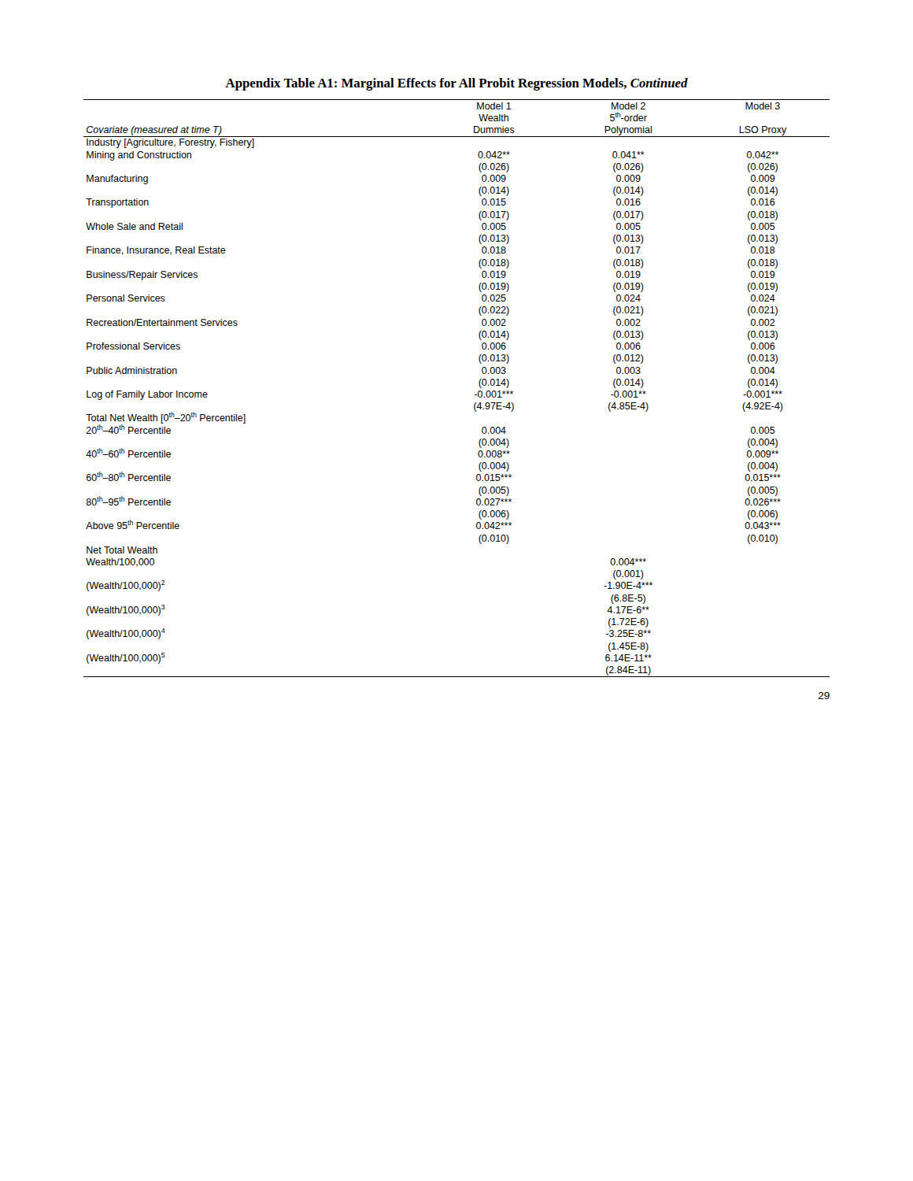Appendix Table A1: Marginal Effects for All Probit Regression Models, Continued
| | Model 1 | Model 2 | Model 3 |
| --- | --- | --- | --- |
| | Wealth | 5 th -order | |
| Covariate (measured at time T ) | Dummies | Polynomial | LSO Proxy |
| Industry [Agriculture, Forestry, Fishery] | | | |
| Mining and Construction | 0.042** | 0.041** | 0.042** |
| | (0.026) | (0.026) | (0.026) |
| Manufacturing | 0.009 | 0.009 | 0.009 |
| | (0.014) | (0.014) | (0.014) |
| Transportation | 0.015 | 0.016 | 0.016 |
| | (0.017) | (0.017) | (0.018) |
| Whole Sale and Retail | 0.005 | 0.005 | 0.005 |
| | (0.013) | (0.013) | (0.013) |
| Finance, Insurance, Real Estate | 0.018 | 0.017 | 0.018 |
| | (0.018) | (0.018) | (0.018) |
| Business/Repair Services | 0.019 | 0.019 | 0.019 |
| | (0.019) | (0.019) | (0.019) |
| Personal Services | 0.025 | 0.024 | 0.024 |
| | (0.022) | (0.021) | (0.021) |
| Recreation/Entertainment Services | 0.002 | 0.002 | 0.002 |
| | (0.014) | (0.013) | (0.013) |
| Professional Services | 0.006 | 0.006 | 0.006 |
| | (0.013) | (0.012) | (0.013) |
| Public Administration | 0.003 | 0.003 | 0.004 |
| | (0.014) | (0.014) | (0.014) |
| Log of Family Labor Income | -0.001*** | -0.001** | -0.001*** |
| | (4.97E-4) | (4.85E-4) | (4.92E-4) |
| Total Net Wealth [0 th –20 th Percentile] | | | |
| 20 th –40 th Percentile | 0.004 | | 0.005 |
| | (0.004) | | (0.004) |
| 40 th –60 th Percentile | 0.008** | | 0.009** |
| | (0.004) | | (0.004) |
| 60 th –80 th Percentile | 0.015*** | | 0.015*** |
| | (0.005) | | (0.005) |
| 80 th –95 th Percentile | 0.027*** | | 0.026*** |
| | (0.006) | | (0.006) |
| Above 95 th Percentile | 0.042*** | | 0.043*** |
| | (0.010) | | (0.010) |
| Net Total Wealth | | | |
| Wealth/100,000 | | 0.004*** | |
| | | (0.001) | |
| (Wealth/100,000) 2 | | -1.90E-4*** | |
| | | (6.8E-5) | |
| (Wealth/100,000) 3 | | 4.17E-6** | |
| | | (1.72E-6) | |
| (Wealth/100,000) 4 | | -3.25E-8** | |
| | | (1.45E-8) | |
| (Wealth/100,000) 5 | | 6.14E-11** | |
| | | (2.84E-11) | |
29